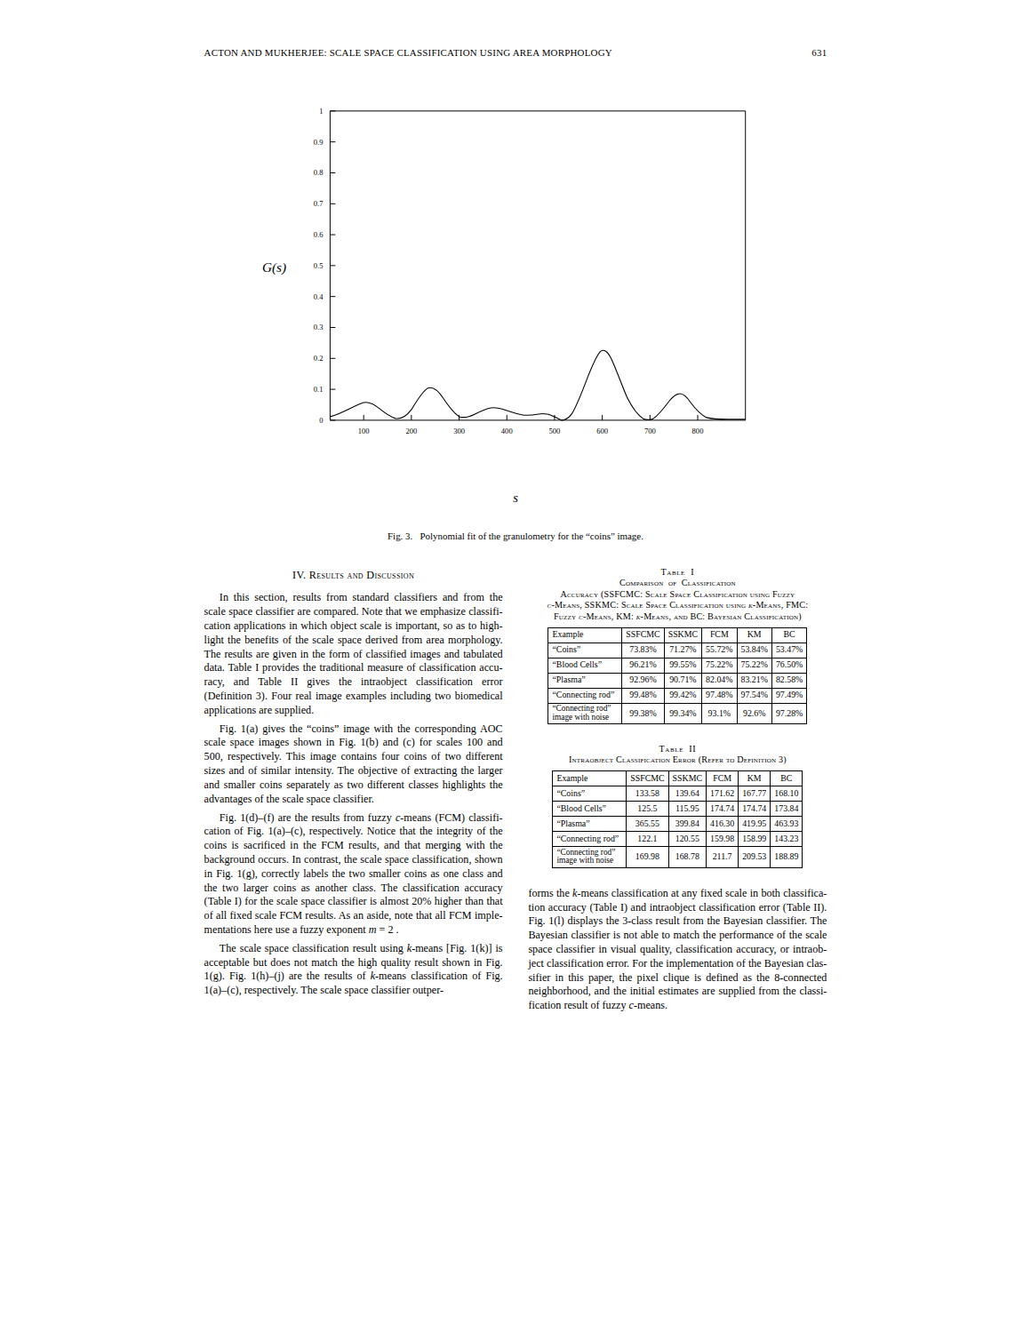Acton and Mukherjee: Scale Space Classification Using Area Morphology 631
G(s)
0 0.1 0.2 0.3 0.4 0.5 0.6 0.7 0.8 0.9 1 100 200 300 400 500 600 700 800
s
Fig. 3. Polynomial fit of the granulometry for the “coins” image.
IV. Results and Discussion
In this section, results from standard classifiers and from the scale space classifier are compared. Note that we emphasize classification applications in which object scale is important, so as to highlight the benefits of the scale space derived from area morphology. The results are given in the form of classified images and tabulated data. Table I provides the traditional measure of classification accuracy, and Table II gives the intraobject classification error (Definition 3). Four real image examples including two biomedical applications are supplied.
Fig. 1(a) gives the “coins” image with the corresponding AOC scale space images shown in Fig. 1(b) and (c) for scales 100 and 500, respectively. This image contains four coins of two different sizes and of similar intensity. The objective of extracting the larger and smaller coins separately as two different classes highlights the advantages of the scale space classifier.
Fig. 1(d)–(f) are the results from fuzzy c-means (FCM) classification of Fig. 1(a)–(c), respectively. Notice that the integrity of the coins is sacrificed in the FCM results, and that merging with the background occurs. In contrast, the scale space classification, shown in Fig. 1(g), correctly labels the two smaller coins as one class and the two larger coins as another class. The classification accuracy (Table I) for the scale space classifier is almost 20% higher than that of all fixed scale FCM results. As an aside, note that all FCM implementations here use a fuzzy exponent m = 2 .
The scale space classification result using k-means [Fig. 1(k)] is acceptable but does not match the high quality result shown in Fig. 1(g). Fig. 1(h)–(j) are the results of k-means classification of Fig. 1(a)–(c), respectively. The scale space classifier outper-
Table I Comparison of Classification Accuracy (SSFCMC: Scale Space Classification using Fuzzy c-Means, SSKMC: Scale Space Classification using k-Means, FMC: Fuzzy c-Means, KM: k-Means, and BC: Bayesian Classification)
| Example | SSFCMC | SSKMC | FCM | KM | BC |
| --- | --- | --- | --- | --- | --- |
| “Coins” | 73.83% | 71.27% | 55.72% | 53.84% | 53.47% |
| “Blood Cells” | 96.21% | 99.55% | 75.22% | 75.22% | 76.50% |
| “Plasma” | 92.96% | 90.71% | 82.04% | 83.21% | 82.58% |
| “Connecting rod” | 99.48% | 99.42% | 97.48% | 97.54% | 97.49% |
| “Connecting rod” image with noise | 99.38% | 99.34% | 93.1% | 92.6% | 97.28% |
Table II Intraobject Classification Error (Refer to Definition 3)
| Example | SSFCMC | SSKMC | FCM | KM | BC |
| --- | --- | --- | --- | --- | --- |
| “Coins” | 133.58 | 139.64 | 171.62 | 167.77 | 168.10 |
| “Blood Cells” | 125.5 | 115.95 | 174.74 | 174.74 | 173.84 |
| “Plasma” | 365.55 | 399.84 | 416.30 | 419.95 | 463.93 |
| “Connecting rod” | 122.1 | 120.55 | 159.98 | 158.99 | 143.23 |
| “Connecting rod” image with noise | 169.98 | 168.78 | 211.7 | 209.53 | 188.89 |
forms the k-means classification at any fixed scale in both classification accuracy (Table I) and intraobject classification error (Table II). Fig. 1(l) displays the 3-class result from the Bayesian classifier. The Bayesian classifier is not able to match the performance of the scale space classifier in visual quality, classification accuracy, or intraobject classification error. For the implementation of the Bayesian classifier in this paper, the pixel clique is defined as the 8-connected neighborhood, and the initial estimates are supplied from the classification result of fuzzy c-means.